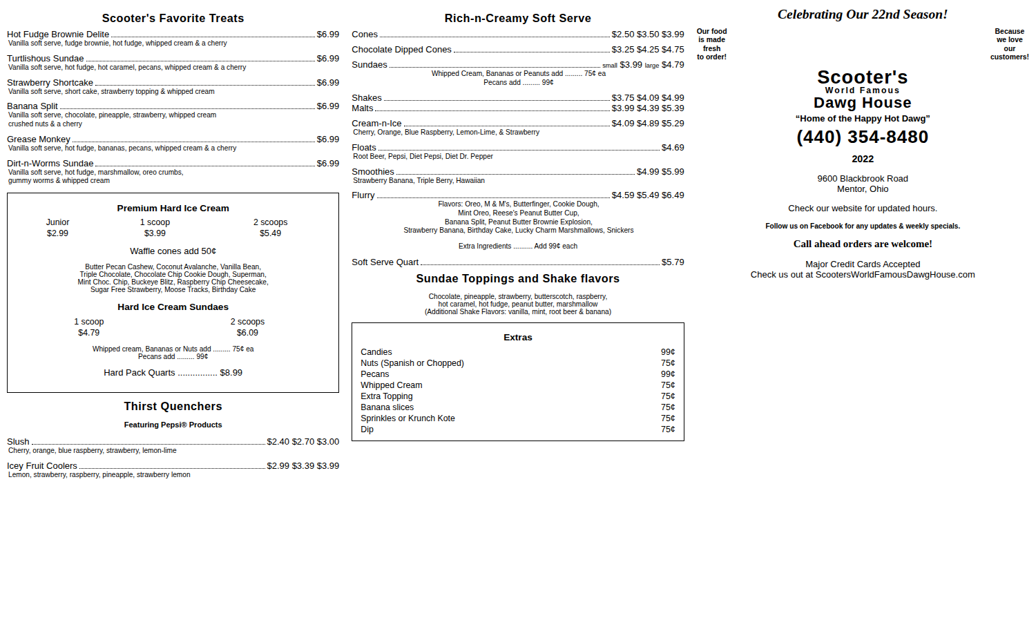Scooter's Favorite Treats
Hot Fudge Brownie Delite $6.99
Vanilla soft serve, fudge brownie, hot fudge, whipped cream & a cherry
Turtlishous Sundae $6.99
Vanilla soft serve, hot fudge, hot caramel, pecans, whipped cream & a cherry
Strawberry Shortcake $6.99
Vanilla soft serve, short cake, strawberry topping & whipped cream
Banana Split $6.99
Vanilla soft serve, chocolate, pineapple, strawberry, whipped cream
crushed nuts & a cherry
Grease Monkey $6.99
Vanilla soft serve, hot fudge, bananas, pecans, whipped cream & a cherry
Dirt-n-Worms Sundae $6.99
Vanilla soft serve, hot fudge, marshmallow, oreo crumbs,
gummy worms & whipped cream
Premium Hard Ice Cream
| Junior | 1 scoop | 2 scoops |
| $2.99 | $3.99 | $5.49 |
Waffle cones add 50¢
Butter Pecan Cashew, Coconut Avalanche, Vanilla Bean,
Triple Chocolate, Chocolate Chip Cookie Dough, Superman,
Mint Choc. Chip, Buckeye Blitz, Raspberry Chip Cheesecake,
Sugar Free Strawberry, Moose Tracks, Birthday Cake
Hard Ice Cream Sundaes
| 1 scoop | 2 scoops |
| $4.79 | $6.09 |
Whipped cream, Bananas or Nuts add ......... 75¢ ea
Pecans add ......... 99¢
Hard Pack Quarts ................ $8.99
Thirst Quenchers
Featuring Pepsi® Products
Slush $2.40 $2.70 $3.00
Cherry, orange, blue raspberry, strawberry, lemon-lime
Icey Fruit Coolers $2.99 $3.39 $3.99
Lemon, strawberry, raspberry, pineapple, strawberry lemon
Rich-n-Creamy Soft Serve
Cones $2.50 $3.50 $3.99
Chocolate Dipped Cones $3.25 $4.25 $4.75
Sundaes small $3.99 large $4.79
Whipped Cream, Bananas or Peanuts add ......... 75¢ ea
Pecans add ......... 99¢
Shakes $3.75 $4.09 $4.99
Malts $3.99 $4.39 $5.39
Cream-n-Ice $4.09 $4.89 $5.29
Cherry, Orange, Blue Raspberry, Lemon-Lime, & Strawberry
Floats $4.69
Root Beer, Pepsi, Diet Pepsi, Diet Dr. Pepper
Smoothies $4.99 $5.99
Strawberry Banana, Triple Berry, Hawaiian
Flurry $4.59 $5.49 $6.49
Flavors: Oreo, M & M's, Butterfinger, Cookie Dough,
Mint Oreo, Reese's Peanut Butter Cup,
Banana Split, Peanut Butter Brownie Explosion,
Strawberry Banana, Birthday Cake, Lucky Charm Marshmallows, Snickers
Extra Ingredients .......... Add 99¢ each
Soft Serve Quart $5.79
Sundae Toppings and Shake flavors
Chocolate, pineapple, strawberry, butterscotch, raspberry,
hot caramel, hot fudge, peanut butter, marshmallow
(Additional Shake Flavors: vanilla, mint, root beer & banana)
Extras
| Candies | 99¢ |
| Nuts (Spanish or Chopped) | 75¢ |
| Pecans | 99¢ |
| Whipped Cream | 75¢ |
| Extra Topping | 75¢ |
| Banana slices | 75¢ |
| Sprinkles or Krunch Kote | 75¢ |
| Dip | 75¢ |
Celebrating Our 22nd Season!
Our food
is made
fresh
to order!
Because
we love
our
customers!
Scooter's World Famous
Dawg House
“Home of the Happy Hot Dawg”
(440) 354-8480
2022
9600 Blackbrook Road
Mentor, Ohio
Check our website for updated hours.
Follow us on Facebook for any updates & weekly specials.
Call ahead orders are welcome!
Major Credit Cards Accepted
Check us out at ScootersWorldFamousDawgHouse.com